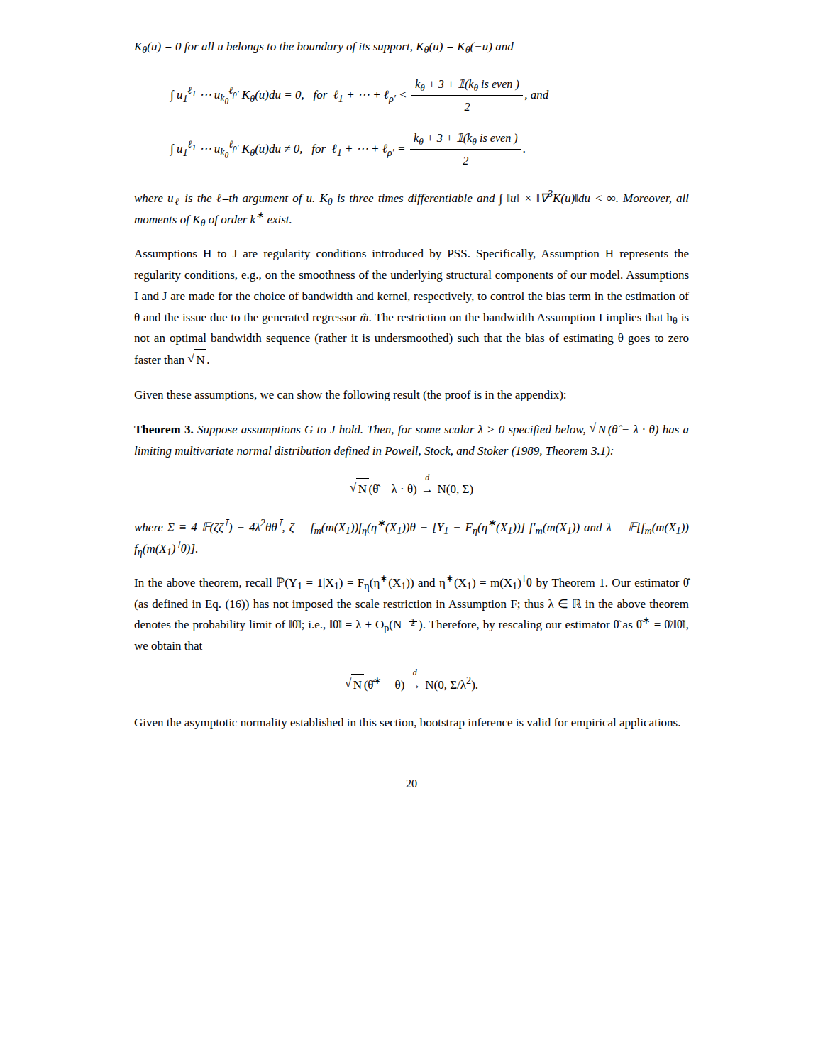Kθ(u) = 0 for all u belongs to the boundary of its support, Kθ(u) = Kθ(−u) and
∫ u1ℓ1 ⋯ ukθℓρ′ Kθ(u)du = 0, for ℓ1 + ⋯ + ℓρ′ < kθ + 3 + 𝟙(kθ is even ) 2, and ∫ u1ℓ1 ⋯ ukθℓρ′ Kθ(u)du ≠ 0, for ℓ1 + ⋯ + ℓρ′ = kθ + 3 + 𝟙(kθ is even ) 2.
where uℓ is the ℓ–th argument of u. Kθ is three times differentiable and ∫ ‖u‖ × ‖∇3K(u)‖du < ∞. Moreover, all moments of Kθ of order k∗ exist.
Assumptions H to J are regularity conditions introduced by PSS. Specifically, Assumption H represents the regularity conditions, e.g., on the smoothness of the underlying structural components of our model. Assumptions I and J are made for the choice of bandwidth and kernel, respectively, to control the bias term in the estimation of θ and the issue due to the generated regressor m̂. The restriction on the bandwidth Assumption I implies that hθ is not an optimal bandwidth sequence (rather it is undersmoothed) such that the bias of estimating θ goes to zero faster than N.
Given these assumptions, we can show the following result (the proof is in the appendix):
Theorem 3. Suppose assumptions G to J hold. Then, for some scalar λ > 0 specified below, N(θ̂ − λ · θ) has a limiting multivariate normal distribution defined in Powell, Stock, and Stoker (1989, Theorem 3.1):
N(θ̂ − λ · θ) d→ N(0, Σ)
where Σ ≡ 4 𝔼(ζζ⊺) − 4λ2θθ⊺, ζ = fm(m(X1))fη(η∗(X1))θ − [Y1 − Fη(η∗(X1))] f′m(m(X1)) and λ = 𝔼[fm(m(X1)) fη(m(X1)⊺θ)].
In the above theorem, recall ℙ(Y1 = 1|X1) = Fη(η∗(X1)) and η∗(X1) = m(X1)⊺θ by Theorem 1. Our estimator θ̂ (as defined in Eq. (16)) has not imposed the scale restriction in Assumption F; thus λ ∈ ℝ in the above theorem denotes the probability limit of ‖θ̂‖; i.e., ‖θ̂‖ = λ + Op(N−12). Therefore, by rescaling our estimator θ̂ as θ̂∗ = θ̂/‖θ̂‖, we obtain that
N(θ̂∗ − θ) d→ N(0, Σ/λ2).
Given the asymptotic normality established in this section, bootstrap inference is valid for empirical applications.
20